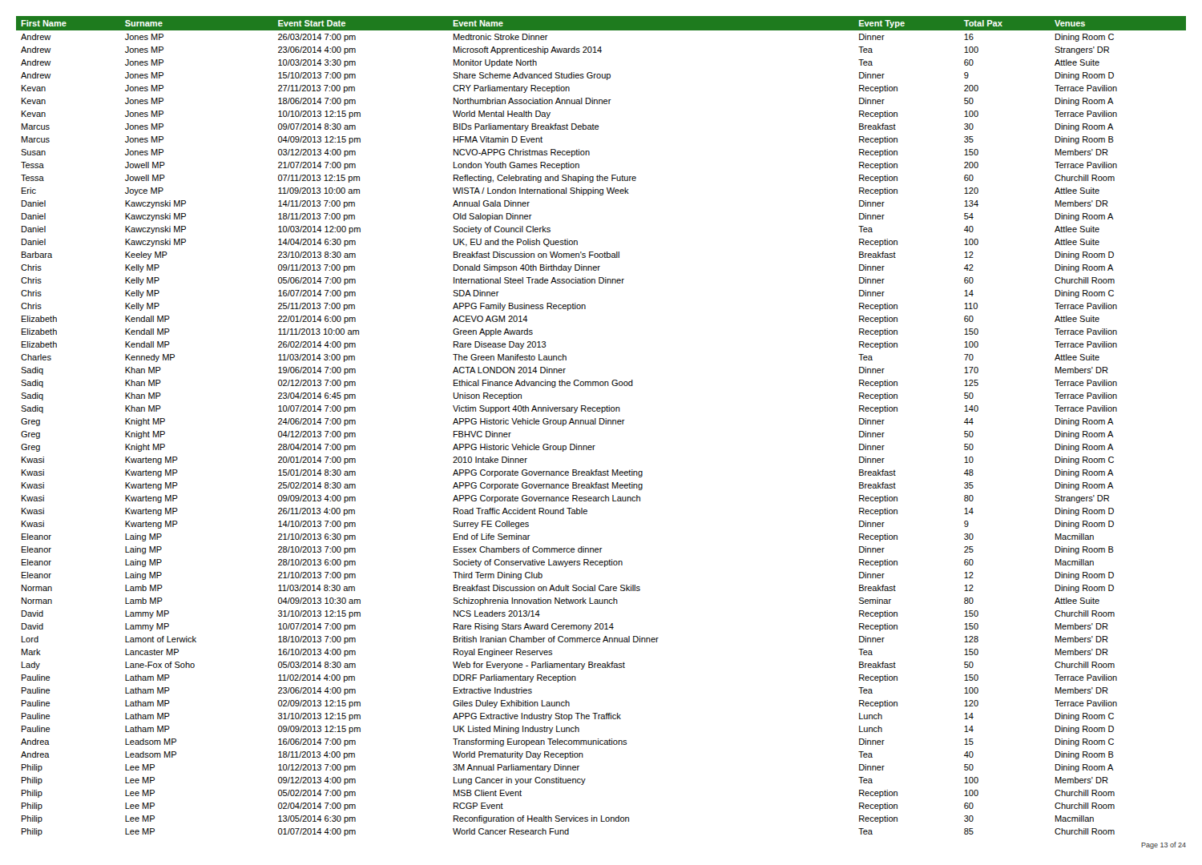| First Name | Surname | Event Start Date | Event Name | Event Type | Total Pax | Venues |
| --- | --- | --- | --- | --- | --- | --- |
| Andrew | Jones MP | 26/03/2014 7:00 pm | Medtronic Stroke Dinner | Dinner | 16 | Dining Room C |
| Andrew | Jones MP | 23/06/2014 4:00 pm | Microsoft Apprenticeship Awards 2014 | Tea | 100 | Strangers' DR |
| Andrew | Jones MP | 10/03/2014 3:30 pm | Monitor Update North | Tea | 60 | Attlee Suite |
| Andrew | Jones MP | 15/10/2013 7:00 pm | Share Scheme Advanced Studies Group | Dinner | 9 | Dining Room D |
| Kevan | Jones MP | 27/11/2013 7:00 pm | CRY Parliamentary Reception | Reception | 200 | Terrace Pavilion |
| Kevan | Jones MP | 18/06/2014 7:00 pm | Northumbrian Association Annual Dinner | Dinner | 50 | Dining Room A |
| Kevan | Jones MP | 10/10/2013 12:15 pm | World Mental Health Day | Reception | 100 | Terrace Pavilion |
| Marcus | Jones MP | 09/07/2014 8:30 am | BIDs Parliamentary Breakfast Debate | Breakfast | 30 | Dining Room A |
| Marcus | Jones MP | 04/09/2013 12:15 pm | HFMA Vitamin D Event | Reception | 35 | Dining Room B |
| Susan | Jones MP | 03/12/2013 4:00 pm | NCVO-APPG Christmas Reception | Reception | 150 | Members' DR |
| Tessa | Jowell MP | 21/07/2014 7:00 pm | London Youth Games Reception | Reception | 200 | Terrace Pavilion |
| Tessa | Jowell MP | 07/11/2013 12:15 pm | Reflecting, Celebrating and Shaping the Future | Reception | 60 | Churchill Room |
| Eric | Joyce MP | 11/09/2013 10:00 am | WISTA / London International Shipping Week | Reception | 120 | Attlee Suite |
| Daniel | Kawczynski MP | 14/11/2013 7:00 pm | Annual Gala Dinner | Dinner | 134 | Members' DR |
| Daniel | Kawczynski MP | 18/11/2013 7:00 pm | Old Salopian Dinner | Dinner | 54 | Dining Room A |
| Daniel | Kawczynski MP | 10/03/2014 12:00 pm | Society of Council Clerks | Tea | 40 | Attlee Suite |
| Daniel | Kawczynski MP | 14/04/2014 6:30 pm | UK, EU and the Polish Question | Reception | 100 | Attlee Suite |
| Barbara | Keeley MP | 23/10/2013 8:30 am | Breakfast Discussion on Women's Football | Breakfast | 12 | Dining Room D |
| Chris | Kelly MP | 09/11/2013 7:00 pm | Donald Simpson 40th Birthday Dinner | Dinner | 42 | Dining Room A |
| Chris | Kelly MP | 05/06/2014 7:00 pm | International Steel Trade Association Dinner | Dinner | 60 | Churchill Room |
| Chris | Kelly MP | 16/07/2014 7:00 pm | SDA Dinner | Dinner | 14 | Dining Room C |
| Chris | Kelly MP | 25/11/2013 7:00 pm | APPG Family Business Reception | Reception | 110 | Terrace Pavilion |
| Elizabeth | Kendall MP | 22/01/2014 6:00 pm | ACEVO AGM 2014 | Reception | 60 | Attlee Suite |
| Elizabeth | Kendall MP | 11/11/2013 10:00 am | Green Apple Awards | Reception | 150 | Terrace Pavilion |
| Elizabeth | Kendall MP | 26/02/2014 4:00 pm | Rare Disease Day 2013 | Reception | 100 | Terrace Pavilion |
| Charles | Kennedy MP | 11/03/2014 3:00 pm | The Green Manifesto Launch | Tea | 70 | Attlee Suite |
| Sadiq | Khan MP | 19/06/2014 7:00 pm | ACTA LONDON 2014 Dinner | Dinner | 170 | Members' DR |
| Sadiq | Khan MP | 02/12/2013 7:00 pm | Ethical Finance Advancing the Common Good | Reception | 125 | Terrace Pavilion |
| Sadiq | Khan MP | 23/04/2014 6:45 pm | Unison Reception | Reception | 50 | Terrace Pavilion |
| Sadiq | Khan MP | 10/07/2014 7:00 pm | Victim Support 40th Anniversary Reception | Reception | 140 | Terrace Pavilion |
| Greg | Knight MP | 24/06/2014 7:00 pm | APPG Historic Vehicle Group Annual Dinner | Dinner | 44 | Dining Room A |
| Greg | Knight MP | 04/12/2013 7:00 pm | FBHVC Dinner | Dinner | 50 | Dining Room A |
| Greg | Knight MP | 28/04/2014 7:00 pm | APPG Historic Vehicle Group Dinner | Dinner | 50 | Dining Room A |
| Kwasi | Kwarteng MP | 20/01/2014 7:00 pm | 2010 Intake Dinner | Dinner | 10 | Dining Room C |
| Kwasi | Kwarteng MP | 15/01/2014 8:30 am | APPG Corporate Governance Breakfast Meeting | Breakfast | 48 | Dining Room A |
| Kwasi | Kwarteng MP | 25/02/2014 8:30 am | APPG Corporate Governance Breakfast Meeting | Breakfast | 35 | Dining Room A |
| Kwasi | Kwarteng MP | 09/09/2013 4:00 pm | APPG Corporate Governance Research Launch | Reception | 80 | Strangers' DR |
| Kwasi | Kwarteng MP | 26/11/2013 4:00 pm | Road Traffic Accident Round Table | Reception | 14 | Dining Room D |
| Kwasi | Kwarteng MP | 14/10/2013 7:00 pm | Surrey FE Colleges | Dinner | 9 | Dining Room D |
| Eleanor | Laing MP | 21/10/2013 6:30 pm | End of Life Seminar | Reception | 30 | Macmillan |
| Eleanor | Laing MP | 28/10/2013 7:00 pm | Essex Chambers of Commerce dinner | Dinner | 25 | Dining Room B |
| Eleanor | Laing MP | 28/10/2013 6:00 pm | Society of Conservative Lawyers Reception | Reception | 60 | Macmillan |
| Eleanor | Laing MP | 21/10/2013 7:00 pm | Third Term Dining Club | Dinner | 12 | Dining Room D |
| Norman | Lamb MP | 11/03/2014 8:30 am | Breakfast Discussion on Adult Social Care Skills | Breakfast | 12 | Dining Room D |
| Norman | Lamb MP | 04/09/2013 10:30 am | Schizophrenia Innovation Network Launch | Seminar | 80 | Attlee Suite |
| David | Lammy MP | 31/10/2013 12:15 pm | NCS Leaders 2013/14 | Reception | 150 | Churchill Room |
| David | Lammy MP | 10/07/2014 7:00 pm | Rare Rising Stars Award Ceremony 2014 | Reception | 150 | Members' DR |
| Lord | Lamont of Lerwick | 18/10/2013 7:00 pm | British Iranian Chamber of Commerce Annual Dinner | Dinner | 128 | Members' DR |
| Mark | Lancaster MP | 16/10/2013 4:00 pm | Royal Engineer Reserves | Tea | 150 | Members' DR |
| Lady | Lane-Fox of Soho | 05/03/2014 8:30 am | Web for Everyone - Parliamentary Breakfast | Breakfast | 50 | Churchill Room |
| Pauline | Latham MP | 11/02/2014 4:00 pm | DDRF Parliamentary Reception | Reception | 150 | Terrace Pavilion |
| Pauline | Latham MP | 23/06/2014 4:00 pm | Extractive Industries | Tea | 100 | Members' DR |
| Pauline | Latham MP | 02/09/2013 12:15 pm | Giles Duley Exhibition Launch | Reception | 120 | Terrace Pavilion |
| Pauline | Latham MP | 31/10/2013 12:15 pm | APPG Extractive Industry Stop The Traffick | Lunch | 14 | Dining Room C |
| Pauline | Latham MP | 09/09/2013 12:15 pm | UK Listed Mining Industry Lunch | Lunch | 14 | Dining Room D |
| Andrea | Leadsom MP | 16/06/2014 7:00 pm | Transforming European Telecommunications | Dinner | 15 | Dining Room C |
| Andrea | Leadsom MP | 18/11/2013 4:00 pm | World Prematurity Day Reception | Tea | 40 | Dining Room B |
| Philip | Lee MP | 10/12/2013 7:00 pm | 3M Annual Parliamentary Dinner | Dinner | 50 | Dining Room A |
| Philip | Lee MP | 09/12/2013 4:00 pm | Lung Cancer in your Constituency | Tea | 100 | Members' DR |
| Philip | Lee MP | 05/02/2014 7:00 pm | MSB Client Event | Reception | 100 | Churchill Room |
| Philip | Lee MP | 02/04/2014 7:00 pm | RCGP Event | Reception | 60 | Churchill Room |
| Philip | Lee MP | 13/05/2014 6:30 pm | Reconfiguration of Health Services in London | Reception | 30 | Macmillan |
| Philip | Lee MP | 01/07/2014 4:00 pm | World Cancer Research Fund | Tea | 85 | Churchill Room |
Page 13 of 24